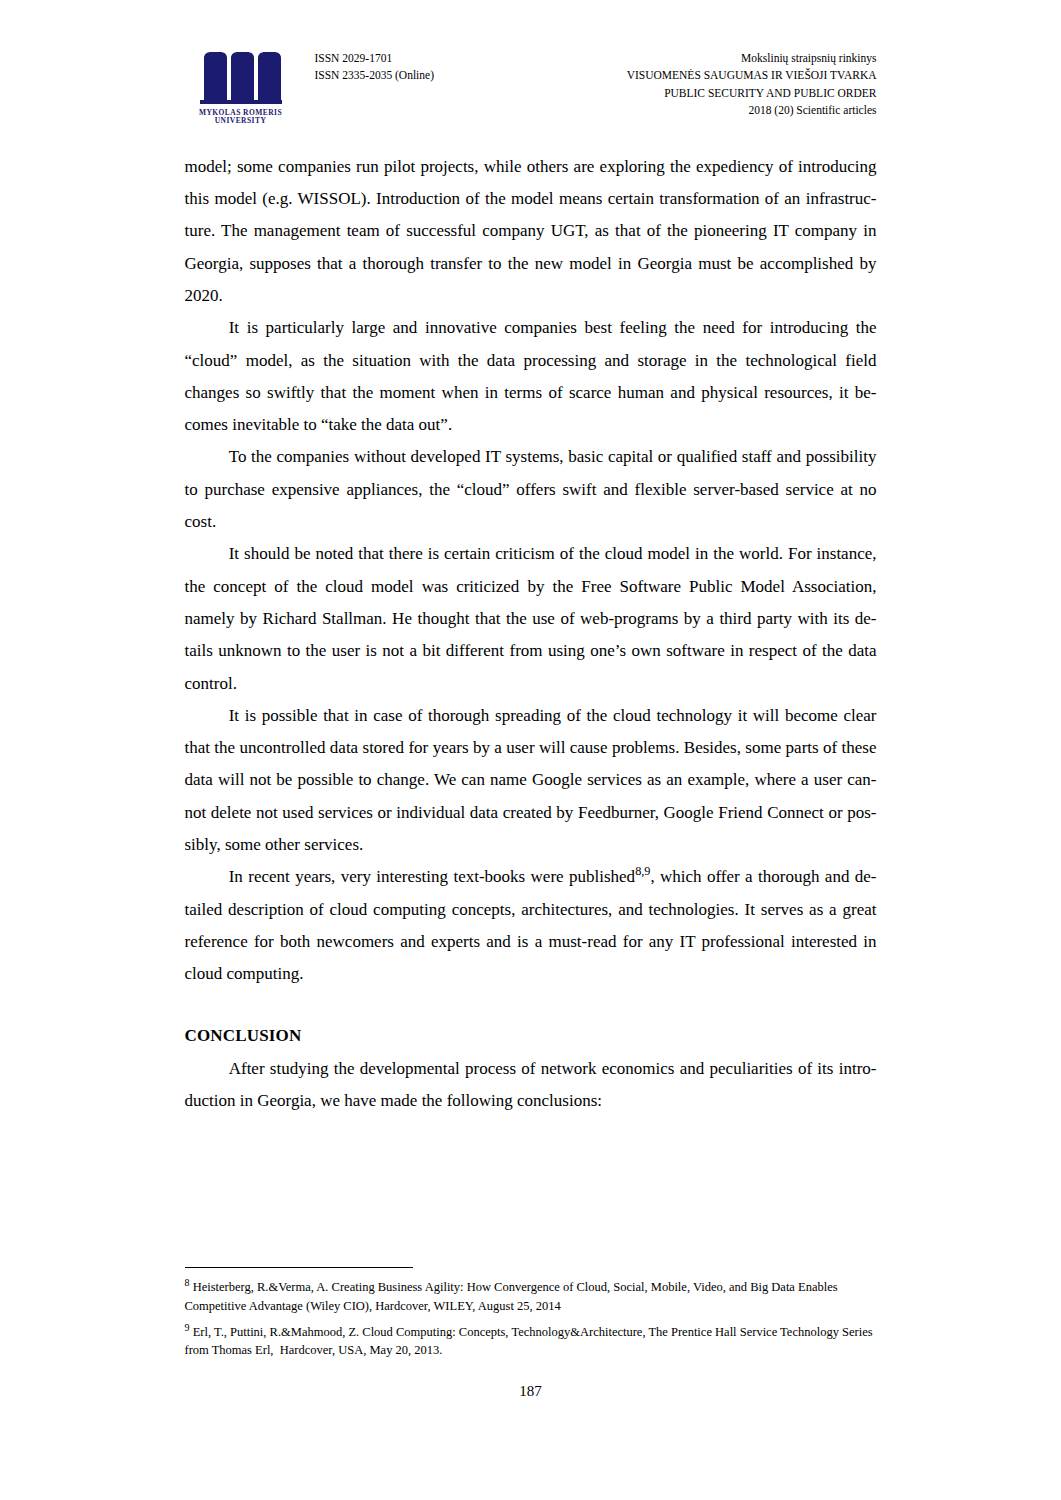Mykolas Romeris
University
ISSN 2029-1701
ISSN 2335-2035 (Online)
Mokslinių straipsnių rinkinys
Visuomenės saugumas ir viešoji tvarka
Public security and public order
2018 (20) Scientific articles
model; some companies run pilot projects, while others are exploring the expediency of introducing this model (e.g. WISSOL). Introduction of the model means certain transformation of an infrastructure. The management team of successful company UGT, as that of the pioneering IT company in Georgia, supposes that a thorough transfer to the new model in Georgia must be accomplished by 2020.
It is particularly large and innovative companies best feeling the need for introducing the “cloud” model, as the situation with the data processing and storage in the technological field changes so swiftly that the moment when in terms of scarce human and physical resources, it becomes inevitable to “take the data out”.
To the companies without developed IT systems, basic capital or qualified staff and possibility to purchase expensive appliances, the “cloud” offers swift and flexible server-based service at no cost.
It should be noted that there is certain criticism of the cloud model in the world. For instance, the concept of the cloud model was criticized by the Free Software Public Model Association, namely by Richard Stallman. He thought that the use of web-programs by a third party with its details unknown to the user is not a bit different from using one’s own software in respect of the data control.
It is possible that in case of thorough spreading of the cloud technology it will become clear that the uncontrolled data stored for years by a user will cause problems. Besides, some parts of these data will not be possible to change. We can name Google services as an example, where a user cannot delete not used services or individual data created by Feedburner, Google Friend Connect or possibly, some other services.
In recent years, very interesting text-books were published8,9, which offer a thorough and detailed description of cloud computing concepts, architectures, and technologies. It serves as a great reference for both newcomers and experts and is a must-read for any IT professional interested in cloud computing.
Conclusion
After studying the developmental process of network economics and peculiarities of its introduction in Georgia, we have made the following conclusions:
8 Heisterberg, R.&Verma, A. Creating Business Agility: How Convergence of Cloud, Social, Mobile, Video, and Big Data Enables Competitive Advantage (Wiley CIO), Hardcover, WILEY, August 25, 2014
9 Erl, T., Puttini, R.&Mahmood, Z. Cloud Computing: Concepts, Technology&Architecture, The Prentice Hall Service Technology Series from Thomas Erl, Hardcover, USA, May 20, 2013.
187